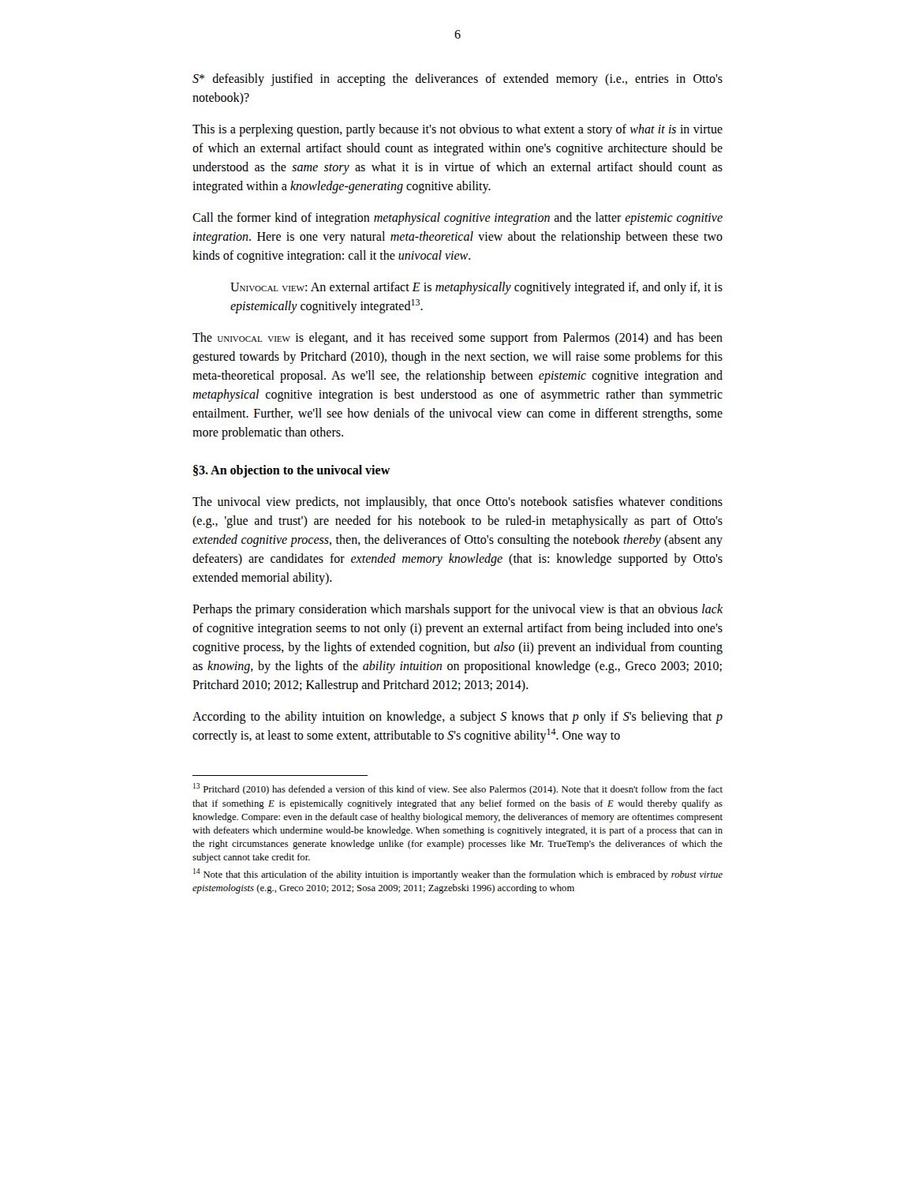6
S* defeasibly justified in accepting the deliverances of extended memory (i.e., entries in Otto's notebook)?
This is a perplexing question, partly because it's not obvious to what extent a story of what it is in virtue of which an external artifact should count as integrated within one's cognitive architecture should be understood as the same story as what it is in virtue of which an external artifact should count as integrated within a knowledge-generating cognitive ability.
Call the former kind of integration metaphysical cognitive integration and the latter epistemic cognitive integration. Here is one very natural meta-theoretical view about the relationship between these two kinds of cognitive integration: call it the univocal view.
Univocal view: An external artifact E is metaphysically cognitively integrated if, and only if, it is epistemically cognitively integrated13.
The univocal view is elegant, and it has received some support from Palermos (2014) and has been gestured towards by Pritchard (2010), though in the next section, we will raise some problems for this meta-theoretical proposal. As we'll see, the relationship between epistemic cognitive integration and metaphysical cognitive integration is best understood as one of asymmetric rather than symmetric entailment. Further, we'll see how denials of the univocal view can come in different strengths, some more problematic than others.
§3. An objection to the univocal view
The univocal view predicts, not implausibly, that once Otto's notebook satisfies whatever conditions (e.g., 'glue and trust') are needed for his notebook to be ruled-in metaphysically as part of Otto's extended cognitive process, then, the deliverances of Otto's consulting the notebook thereby (absent any defeaters) are candidates for extended memory knowledge (that is: knowledge supported by Otto's extended memorial ability).
Perhaps the primary consideration which marshals support for the univocal view is that an obvious lack of cognitive integration seems to not only (i) prevent an external artifact from being included into one's cognitive process, by the lights of extended cognition, but also (ii) prevent an individual from counting as knowing, by the lights of the ability intuition on propositional knowledge (e.g., Greco 2003; 2010; Pritchard 2010; 2012; Kallestrup and Pritchard 2012; 2013; 2014).
According to the ability intuition on knowledge, a subject S knows that p only if S's believing that p correctly is, at least to some extent, attributable to S's cognitive ability14. One way to
13 Pritchard (2010) has defended a version of this kind of view. See also Palermos (2014). Note that it doesn't follow from the fact that if something E is epistemically cognitively integrated that any belief formed on the basis of E would thereby qualify as knowledge. Compare: even in the default case of healthy biological memory, the deliverances of memory are oftentimes compresent with defeaters which undermine would-be knowledge. When something is cognitively integrated, it is part of a process that can in the right circumstances generate knowledge unlike (for example) processes like Mr. TrueTemp's the deliverances of which the subject cannot take credit for.
14 Note that this articulation of the ability intuition is importantly weaker than the formulation which is embraced by robust virtue epistemologists (e.g., Greco 2010; 2012; Sosa 2009; 2011; Zagzebski 1996) according to whom